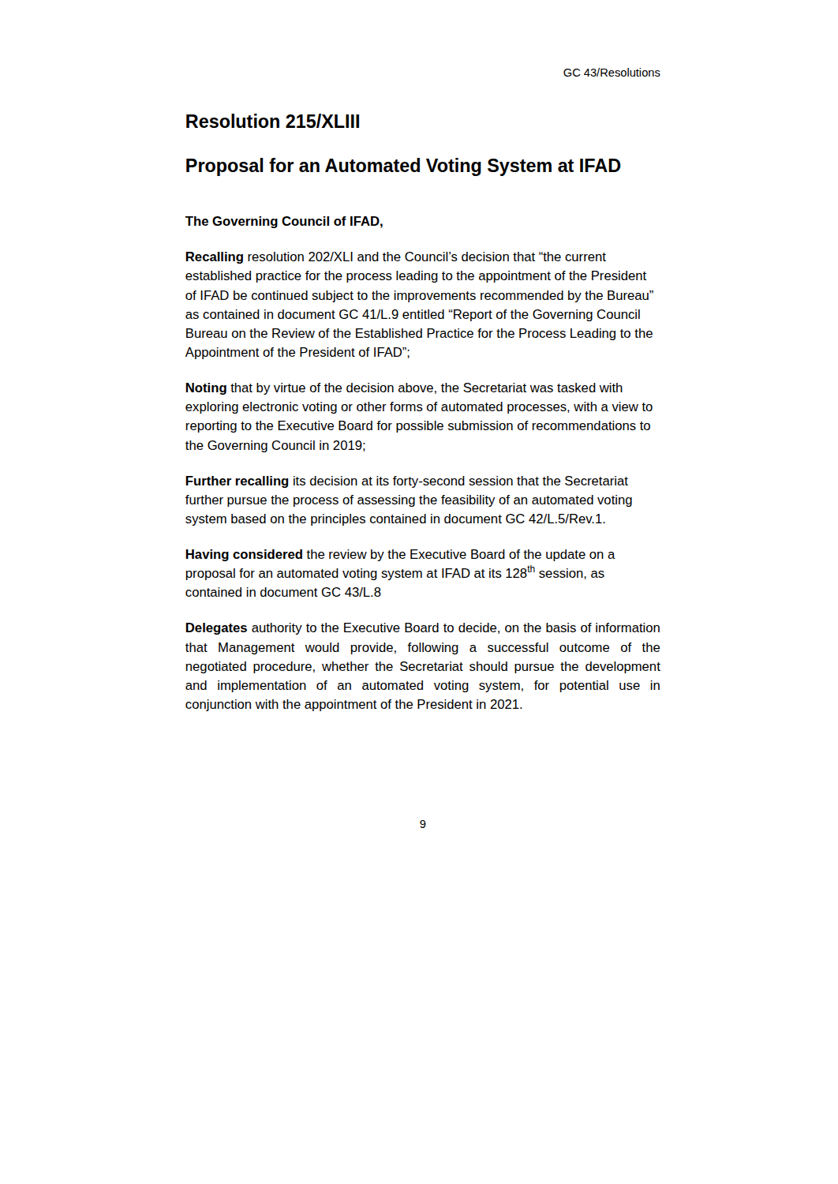GC 43/Resolutions
Resolution 215/XLIII
Proposal for an Automated Voting System at IFAD
The Governing Council of IFAD,
Recalling resolution 202/XLI and the Council’s decision that “the current established practice for the process leading to the appointment of the President of IFAD be continued subject to the improvements recommended by the Bureau” as contained in document GC 41/L.9 entitled “Report of the Governing Council Bureau on the Review of the Established Practice for the Process Leading to the Appointment of the President of IFAD”;
Noting that by virtue of the decision above, the Secretariat was tasked with exploring electronic voting or other forms of automated processes, with a view to reporting to the Executive Board for possible submission of recommendations to the Governing Council in 2019;
Further recalling its decision at its forty-second session that the Secretariat further pursue the process of assessing the feasibility of an automated voting system based on the principles contained in document GC 42/L.5/Rev.1.
Having considered the review by the Executive Board of the update on a proposal for an automated voting system at IFAD at its 128th session, as contained in document GC 43/L.8
Delegates authority to the Executive Board to decide, on the basis of information that Management would provide, following a successful outcome of the negotiated procedure, whether the Secretariat should pursue the development and implementation of an automated voting system, for potential use in conjunction with the appointment of the President in 2021.
9